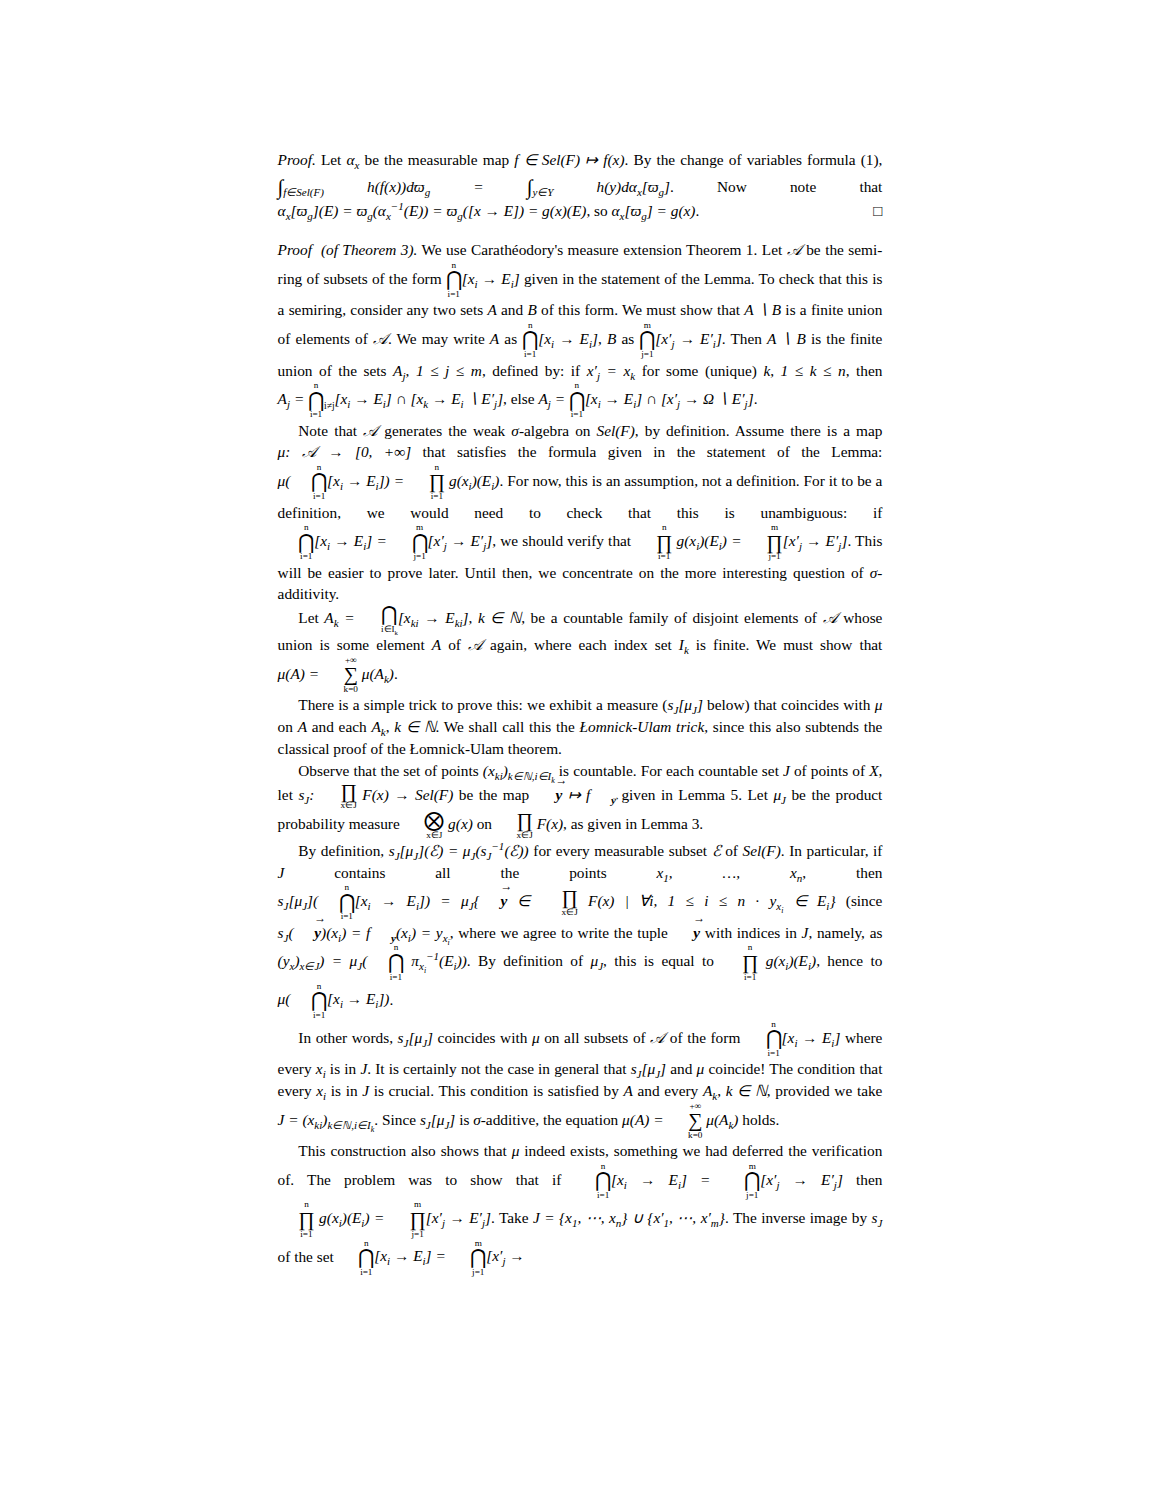Proof. Let αx be the measurable map f ∈ Sel(F) ↦ f(x). By the change of variables formula (1), ∫f∈Sel(F) h(f(x))dϖg = ∫y∈Y h(y)dαx[ϖg]. Now note that αx[ϖg](E) = ϖg(αx−1(E)) = ϖg([x → E]) = g(x)(E), so αx[ϖg] = g(x).□
Proof (of Theorem 3). We use Carathéodory's measure extension Theorem 1. Let 𝒜 be the semiring of subsets of the form n⋂i=1[xi → Ei] given in the statement of the Lemma. To check that this is a semiring, consider any two sets A and B of this form. We must show that A ∖ B is a finite union of elements of 𝒜. We may write A as n⋂i=1[xi → Ei], B as m⋂j=1[x′j → E′i]. Then A ∖ B is the finite union of the sets Aj, 1 ≤ j ≤ m, defined by: if x′j = xk for some (unique) k, 1 ≤ k ≤ n, then Aj = n⋂i=1 i≠j[xi → Ei] ∩ [xk → Ei ∖ E′j], else Aj = n⋂i=1[xi → Ei] ∩ [x′j → Ω ∖ E′j].
Note that 𝒜 generates the weak σ-algebra on Sel(F), by definition. Assume there is a map μ: 𝒜 → [0, +∞] that satisfies the formula given in the statement of the Lemma: μ(n⋂i=1[xi → Ei]) = n∏i=1 g(xi)(Ei). For now, this is an assumption, not a definition. For it to be a definition, we would need to check that this is unambiguous: if n⋂i=1[xi → Ei] = m⋂j=1[x′j → E′j], we should verify that n∏i=1 g(xi)(Ei) = m∏j=1[x′j → E′j]. This will be easier to prove later. Until then, we concentrate on the more interesting question of σ-additivity.
Let Ak = ⋂i∈Ik[xki → Eki], k ∈ ℕ, be a countable family of disjoint elements of 𝒜 whose union is some element A of 𝒜 again, where each index set Ik is finite. We must show that μ(A) = +∞∑k=0 μ(Ak).
There is a simple trick to prove this: we exhibit a measure (sJ[μJ] below) that coincides with μ on A and each Ak, k ∈ ℕ. We shall call this the Łomnick-Ulam trick, since this also subtends the classical proof of the Łomnick-Ulam theorem.
Observe that the set of points (xki)k∈ℕ,i∈Ik is countable. For each countable set J of points of X, let sJ: ∏x∈J F(x) → Sel(F) be the map →y ↦ f→y given in Lemma 5. Let μJ be the product probability measure ⨂x∈J g(x) on ∏x∈J F(x), as given in Lemma 3.
By definition, sJ[μJ](ℰ) = μJ(sJ−1(ℰ)) for every measurable subset ℰ of Sel(F). In particular, if J contains all the points x1, …, xn, then sJ[μJ](n⋂i=1[xi → Ei]) = μJ{→y ∈ ∏x∈J F(x) | ∀i, 1 ≤ i ≤ n · yxi ∈ Ei} (since sJ(→y)(xi) = f→y(xi) = yxi, where we agree to write the tuple →y with indices in J, namely, as (yx)x∈J) = μJ(n⋂i=1 πxi−1(Ei)). By definition of μJ, this is equal to n∏i=1 g(xi)(Ei), hence to μ(n⋂i=1[xi → Ei]).
In other words, sJ[μJ] coincides with μ on all subsets of 𝒜 of the form n⋂i=1[xi → Ei] where every xi is in J. It is certainly not the case in general that sJ[μJ] and μ coincide! The condition that every xi is in J is crucial. This condition is satisfied by A and every Ak, k ∈ ℕ, provided we take J = (xki)k∈ℕ,i∈Ik. Since sJ[μJ] is σ-additive, the equation μ(A) = +∞∑k=0 μ(Ak) holds.
This construction also shows that μ indeed exists, something we had deferred the verification of. The problem was to show that if n⋂i=1[xi → Ei] = m⋂j=1[x′j → E′j] then n∏i=1 g(xi)(Ei) = m∏j=1[x′j → E′j]. Take J = {x1, ⋯, xn} ∪ {x′1, ⋯, x′m}. The inverse image by sJ of the set n⋂i=1[xi → Ei] = m⋂j=1[x′j →